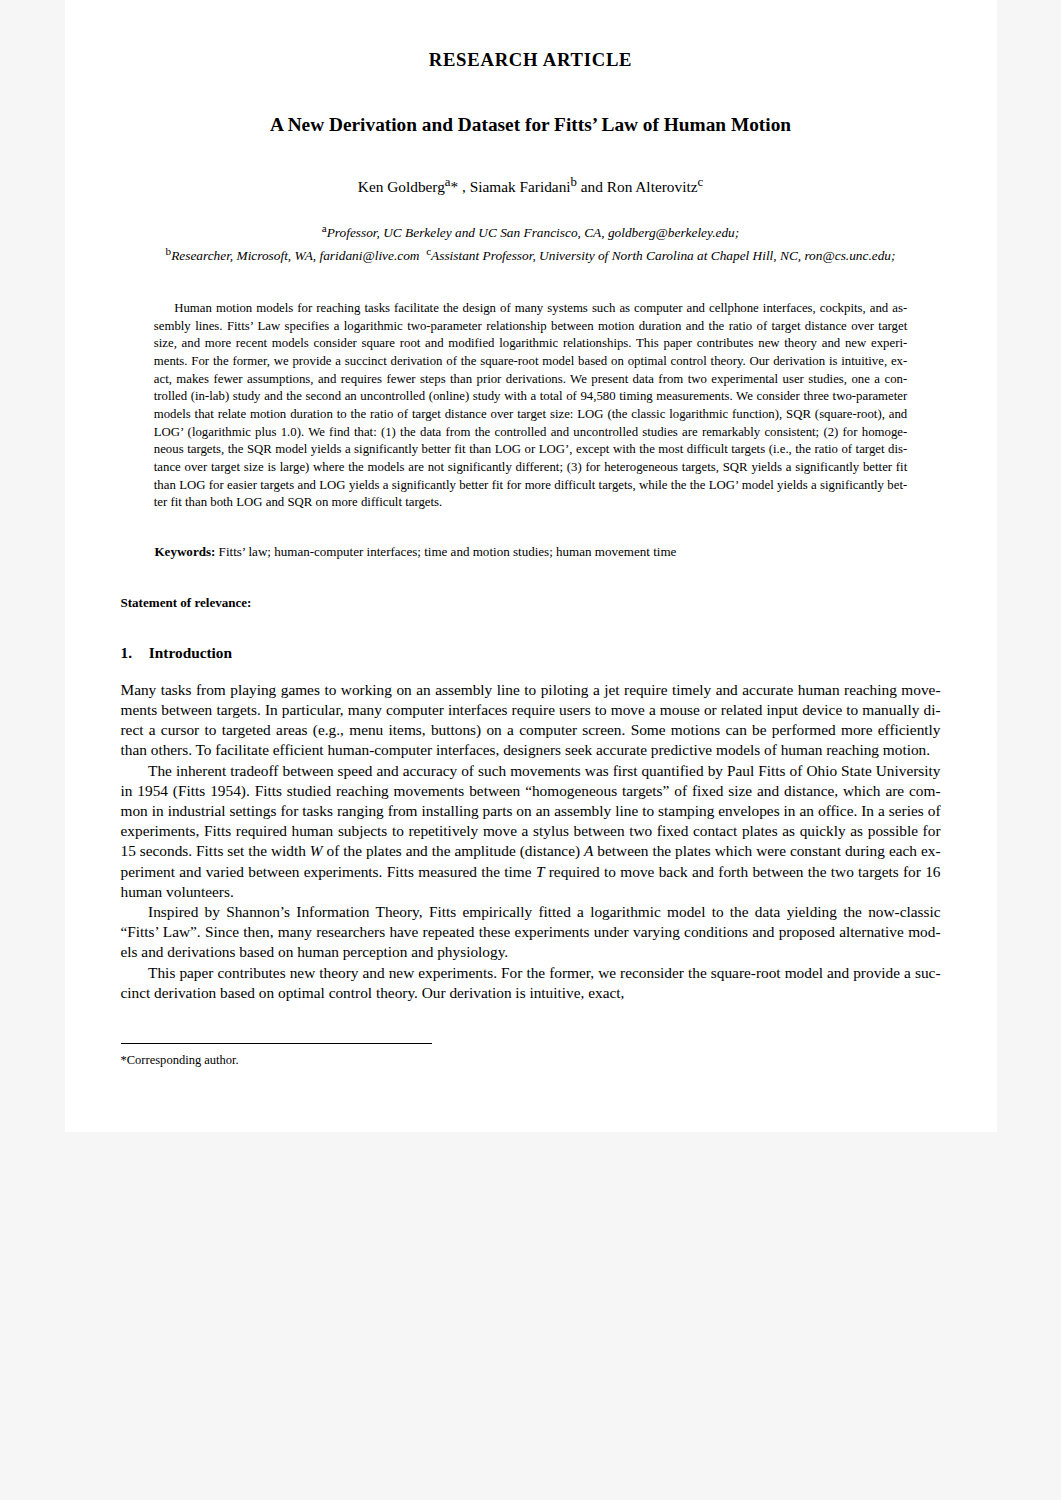RESEARCH ARTICLE
A New Derivation and Dataset for Fitts’ Law of Human Motion
Ken Goldberga* , Siamak Faridanib and Ron Alterovitzc
aProfessor, UC Berkeley and UC San Francisco, CA, goldberg@berkeley.edu;
bResearcher, Microsoft, WA, faridani@live.com cAssistant Professor, University of North Carolina at Chapel Hill, NC, ron@cs.unc.edu;
Human motion models for reaching tasks facilitate the design of many systems such as computer and cellphone interfaces, cockpits, and assembly lines. Fitts’ Law specifies a logarithmic two-parameter relationship between motion duration and the ratio of target distance over target size, and more recent models consider square root and modified logarithmic relationships. This paper contributes new theory and new experiments. For the former, we provide a succinct derivation of the square-root model based on optimal control theory. Our derivation is intuitive, exact, makes fewer assumptions, and requires fewer steps than prior derivations. We present data from two experimental user studies, one a controlled (in-lab) study and the second an uncontrolled (online) study with a total of 94,580 timing measurements. We consider three two-parameter models that relate motion duration to the ratio of target distance over target size: LOG (the classic logarithmic function), SQR (square-root), and LOG’ (logarithmic plus 1.0). We find that: (1) the data from the controlled and uncontrolled studies are remarkably consistent; (2) for homogeneous targets, the SQR model yields a significantly better fit than LOG or LOG’, except with the most difficult targets (i.e., the ratio of target distance over target size is large) where the models are not significantly different; (3) for heterogeneous targets, SQR yields a significantly better fit than LOG for easier targets and LOG yields a significantly better fit for more difficult targets, while the the LOG’ model yields a significantly better fit than both LOG and SQR on more difficult targets.
Keywords: Fitts’ law; human-computer interfaces; time and motion studies; human movement time
Statement of relevance:
1. Introduction
Many tasks from playing games to working on an assembly line to piloting a jet require timely and accurate human reaching movements between targets. In particular, many computer interfaces require users to move a mouse or related input device to manually direct a cursor to targeted areas (e.g., menu items, buttons) on a computer screen. Some motions can be performed more efficiently than others. To facilitate efficient human-computer interfaces, designers seek accurate predictive models of human reaching motion.
The inherent tradeoff between speed and accuracy of such movements was first quantified by Paul Fitts of Ohio State University in 1954 (Fitts 1954). Fitts studied reaching movements between “homogeneous targets” of fixed size and distance, which are common in industrial settings for tasks ranging from installing parts on an assembly line to stamping envelopes in an office. In a series of experiments, Fitts required human subjects to repetitively move a stylus between two fixed contact plates as quickly as possible for 15 seconds. Fitts set the width W of the plates and the amplitude (distance) A between the plates which were constant during each experiment and varied between experiments. Fitts measured the time T required to move back and forth between the two targets for 16 human volunteers.
Inspired by Shannon’s Information Theory, Fitts empirically fitted a logarithmic model to the data yielding the now-classic “Fitts’ Law”. Since then, many researchers have repeated these experiments under varying conditions and proposed alternative models and derivations based on human perception and physiology.
This paper contributes new theory and new experiments. For the former, we reconsider the square-root model and provide a succinct derivation based on optimal control theory. Our derivation is intuitive, exact,
*Corresponding author.